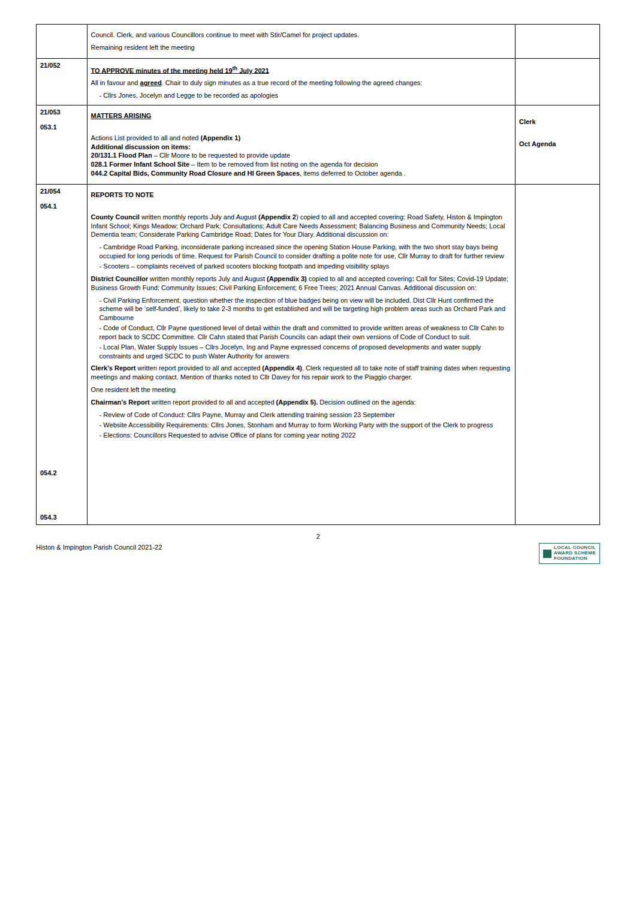| | Council. Clerk, and various Councillors continue to meet with Stir/Camel for project updates. Remaining resident left the meeting | |
| 21/052 | TO APPROVE minutes of the meeting held 19 th July 2021 All in favour and agreed . Chair to duly sign minutes as a true record of the meeting following the agreed changes: Cllrs Jones, Jocelyn and Legge to be recorded as apologies | |
| 21/053 053.1 | MATTERS ARISING Actions List provided to all and noted (Appendix 1) Additional discussion on items: 20/131.1 Flood Plan – Cllr Moore to be requested to provide update 028.1 Former Infant School Site – Item to be removed from list noting on the agenda for decision 044.2 Capital Bids, Community Road Closure and HI Green Spaces , items deferred to October agenda . | Clerk Oct Agenda |
| 21/054 054.1 054.2 054.3 | REPORTS TO NOTE County Council written monthly reports July and August (Appendix 2 ) copied to all and accepted covering: Road Safety, Histon & Impington Infant School; Kings Meadow; Orchard Park; Consultations; Adult Care Needs Assessment; Balancing Business and Community Needs; Local Dementia team; Considerate Parking Cambridge Road; Dates for Your Diary. Additional discussion on: Cambridge Road Parking, inconsiderate parking increased since the opening Station House Parking, with the two short stay bays being occupied for long periods of time. Request for Parish Council to consider drafting a polite note for use, Cllr Murray to draft for further review Scooters – complaints received of parked scooters blocking footpath and impeding visibility splays District Councillor written monthly reports July and August (Appendix 3) copied to all and accepted covering : Call for Sites; Covid-19 Update; Business Growth Fund; Community Issues; Civil Parking Enforcement; 6 Free Trees; 2021 Annual Canvas. Additional discussion on: Civil Parking Enforcement, question whether the inspection of blue badges being on view will be included. Dist Cllr Hunt confirmed the scheme will be ‘self-funded’, likely to take 2-3 months to get established and will be targeting high problem areas such as Orchard Park and Cambourne Code of Conduct, Cllr Payne questioned level of detail within the draft and committed to provide written areas of weakness to Cllr Cahn to report back to SCDC Committee. Cllr Cahn stated that Parish Councils can adapt their own versions of Code of Conduct to suit. Local Plan, Water Supply Issues – Cllrs Jocelyn, Ing and Payne expressed concerns of proposed developments and water supply constraints and urged SCDC to push Water Authority for answers Clerk’s Report written report provided to all and accepted (Appendix 4) . Clerk requested all to take note of staff training dates when requesting meetings and making contact. Mention of thanks noted to Cllr Davey for his repair work to the Piaggio charger. One resident left the meeting Chairman’s Report written report provided to all and accepted (Appendix 5). Decision outlined on the agenda: Review of Code of Conduct: Cllrs Payne, Murray and Clerk attending training session 23 September Website Accessibility Requirements: Cllrs Jones, Stonham and Murray to form Working Party with the support of the Clerk to progress Elections: Councillors Requested to advise Office of plans for coming year noting 2022 | |
Histon & Impington Parish Council 2021-22
2
LOCAL COUNCIL
AWARD SCHEME
FOUNDATION